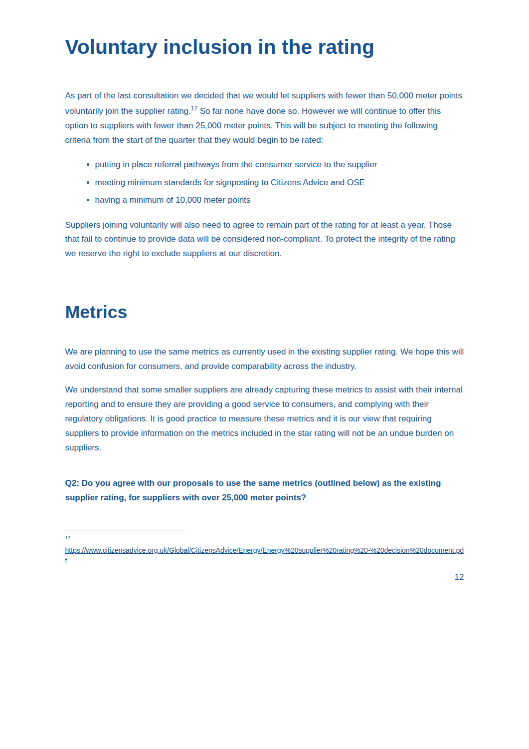Voluntary inclusion in the rating
As part of the last consultation we decided that we would let suppliers with fewer than 50,000 meter points voluntarily join the supplier rating.12 So far none have done so. However we will continue to offer this option to suppliers with fewer than 25,000 meter points. This will be subject to meeting the following criteria from the start of the quarter that they would begin to be rated:
putting in place referral pathways from the consumer service to the supplier
meeting minimum standards for signposting to Citizens Advice and OSE
having a minimum of 10,000 meter points
Suppliers joining voluntarily will also need to agree to remain part of the rating for at least a year. Those that fail to continue to provide data will be considered non-compliant. To protect the integrity of the rating we reserve the right to exclude suppliers at our discretion.
Metrics
We are planning to use the same metrics as currently used in the existing supplier rating. We hope this will avoid confusion for consumers, and provide comparability across the industry.
We understand that some smaller suppliers are already capturing these metrics to assist with their internal reporting and to ensure they are providing a good service to consumers, and complying with their regulatory obligations. It is good practice to measure these metrics and it is our view that requiring suppliers to provide information on the metrics included in the star rating will not be an undue burden on suppliers.
Q2: Do you agree with our proposals to use the same metrics (outlined below) as the existing supplier rating, for suppliers with over 25,000 meter points?
12
https://www.citizensadvice.org.uk/Global/CitizensAdvice/Energy/Energy%20supplier%20rating%20-%20decision%20document.pdf
12